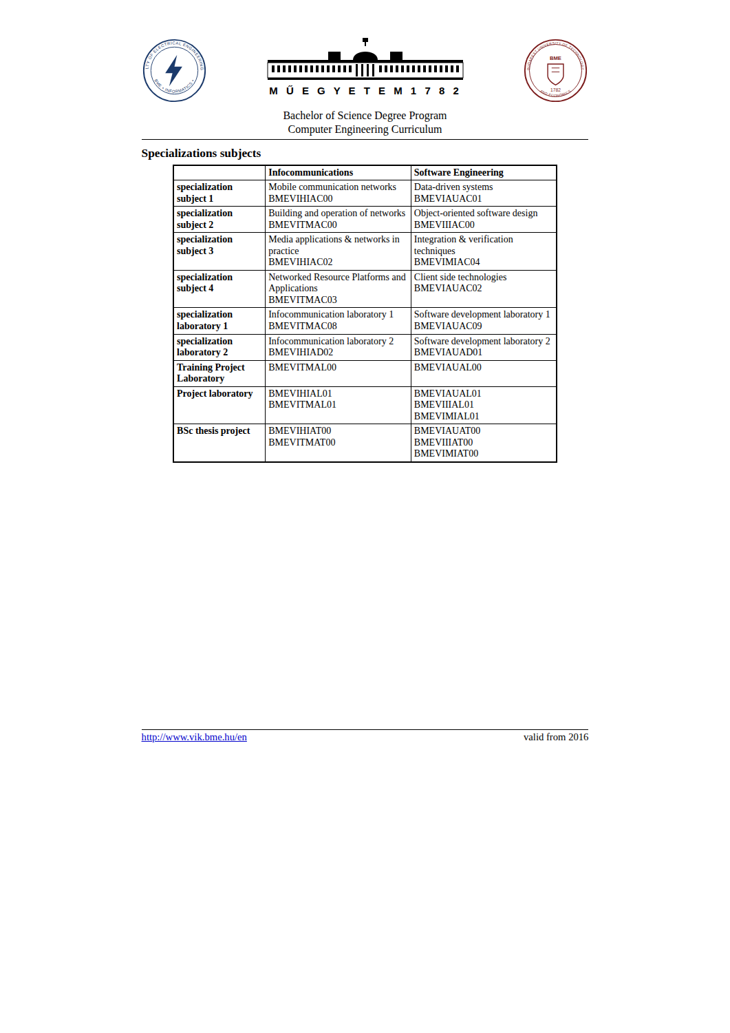FACULTY OF ELECTRICAL ENGINEERING AND BME • INFORMATICS •
M Ű E G Y E T E M 1 7 8 2
BUDAPEST UNIVERSITY OF TECHNOLOGY AND ECONOMICS BME 1782
Bachelor of Science Degree Program
Computer Engineering Curriculum
Specializations subjects
| | Infocommunications | Software Engineering |
| --- | --- | --- |
| specialization subject 1 | Mobile communication networks BMEVIHIAC00 | Data-driven systems BMEVIAUAC01 |
| specialization subject 2 | Building and operation of networks BMEVITMAC00 | Object-oriented software design BMEVIIIAC00 |
| specialization subject 3 | Media applications & networks in practice BMEVIHIAC02 | Integration & verification techniques BMEVIMIAC04 |
| specialization subject 4 | Networked Resource Platforms and Applications BMEVITMAC03 | Client side technologies BMEVIAUAC02 |
| specialization laboratory 1 | Infocommunication laboratory 1 BMEVITMAC08 | Software development laboratory 1 BMEVIAUAC09 |
| specialization laboratory 2 | Infocommunication laboratory 2 BMEVIHIAD02 | Software development laboratory 2 BMEVIAUAD01 |
| Training Project Laboratory | BMEVITMAL00 | BMEVIAUAL00 |
| Project laboratory | BMEVIHIAL01 BMEVITMAL01 | BMEVIAUAL01 BMEVIIIAL01 BMEVIMIAL01 |
| BSc thesis project | BMEVIHIAT00 BMEVITMAT00 | BMEVIAUAT00 BMEVIIIAT00 BMEVIMIAT00 |
http://www.vik.bme.hu/en valid from 2016